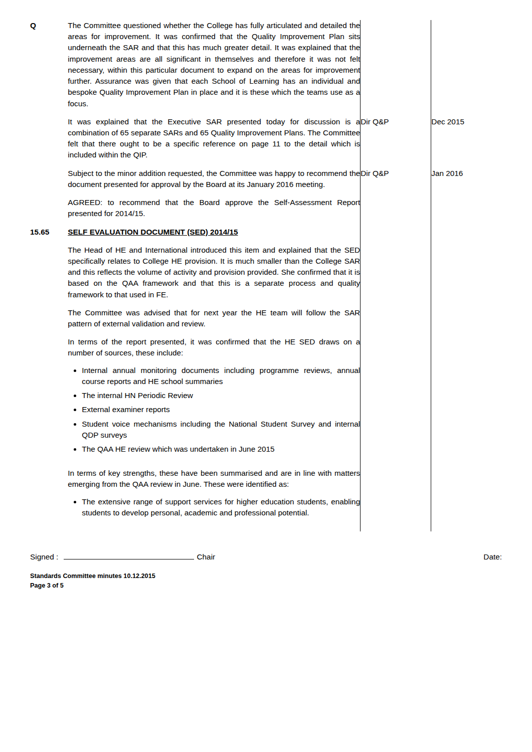| Q | The Committee questioned whether the College has fully articulated and detailed the areas for improvement. It was confirmed that the Quality Improvement Plan sits underneath the SAR and that this has much greater detail. It was explained that the improvement areas are all significant in themselves and therefore it was not felt necessary, within this particular document to expand on the areas for improvement further. Assurance was given that each School of Learning has an individual and bespoke Quality Improvement Plan in place and it is these which the teams use as a focus. | | |
| | It was explained that the Executive SAR presented today for discussion is a combination of 65 separate SARs and 65 Quality Improvement Plans. The Committee felt that there ought to be a specific reference on page 11 to the detail which is included within the QIP. | Dir Q&P | Dec 2015 |
| | Subject to the minor addition requested, the Committee was happy to recommend the document presented for approval by the Board at its January 2016 meeting. | Dir Q&P | Jan 2016 |
| | AGREED: to recommend that the Board approve the Self-Assessment Report presented for 2014/15. | | |
| 15.65 | SELF EVALUATION DOCUMENT (SED) 2014/15 | | |
| | The Head of HE and International introduced this item and explained that the SED specifically relates to College HE provision. It is much smaller than the College SAR and this reflects the volume of activity and provision provided. She confirmed that it is based on the QAA framework and that this is a separate process and quality framework to that used in FE. | | |
| | The Committee was advised that for next year the HE team will follow the SAR pattern of external validation and review. | | |
| | In terms of the report presented, it was confirmed that the HE SED draws on a number of sources, these include: Internal annual monitoring documents including programme reviews, annual course reports and HE school summaries The internal HN Periodic Review External examiner reports Student voice mechanisms including the National Student Survey and internal QDP surveys The QAA HE review which was undertaken in June 2015 | | |
| | In terms of key strengths, these have been summarised and are in line with matters emerging from the QAA review in June. These were identified as: The extensive range of support services for higher education students, enabling students to develop personal, academic and professional potential. | | |
Signed : Chair
Date:
Standards Committee minutes 10.12.2015
Page 3 of 5